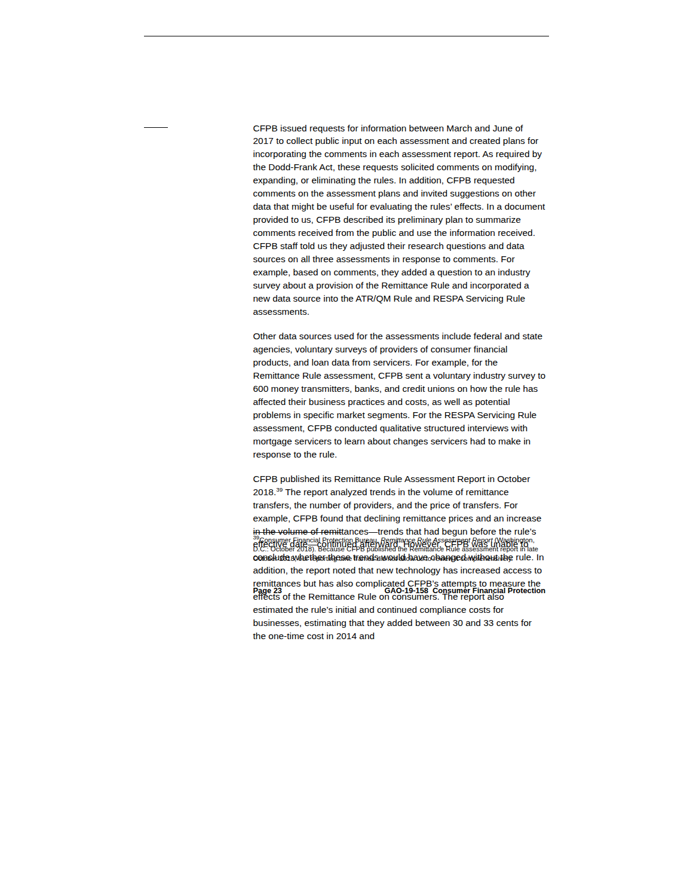CFPB issued requests for information between March and June of 2017 to collect public input on each assessment and created plans for incorporating the comments in each assessment report. As required by the Dodd-Frank Act, these requests solicited comments on modifying, expanding, or eliminating the rules. In addition, CFPB requested comments on the assessment plans and invited suggestions on other data that might be useful for evaluating the rules’ effects. In a document provided to us, CFPB described its preliminary plan to summarize comments received from the public and use the information received. CFPB staff told us they adjusted their research questions and data sources on all three assessments in response to comments. For example, based on comments, they added a question to an industry survey about a provision of the Remittance Rule and incorporated a new data source into the ATR/QM Rule and RESPA Servicing Rule assessments.
Other data sources used for the assessments include federal and state agencies, voluntary surveys of providers of consumer financial products, and loan data from servicers. For example, for the Remittance Rule assessment, CFPB sent a voluntary industry survey to 600 money transmitters, banks, and credit unions on how the rule has affected their business practices and costs, as well as potential problems in specific market segments. For the RESPA Servicing Rule assessment, CFPB conducted qualitative structured interviews with mortgage servicers to learn about changes servicers had to make in response to the rule.
CFPB published its Remittance Rule Assessment Report in October 2018.39 The report analyzed trends in the volume of remittance transfers, the number of providers, and the price of transfers. For example, CFPB found that declining remittance prices and an increase in the volume of remittances—trends that had begun before the rule’s effective date—continued afterward. However, CFPB was unable to conclude whether these trends would have changed without the rule. In addition, the report noted that new technology has increased access to remittances but has also complicated CFPB’s attempts to measure the effects of the Remittance Rule on consumers. The report also estimated the rule’s initial and continued compliance costs for businesses, estimating that they added between 30 and 33 cents for the one-time cost in 2014 and
39 Consumer Financial Protection Bureau, Remittance Rule Assessment Report (Washington, D.C.: October 2018). Because CFPB published the Remittance Rule assessment report in late October 2018, our reporting time frames did not allow us to review it comprehensively.
Page 23 GAO-19-158 Consumer Financial Protection